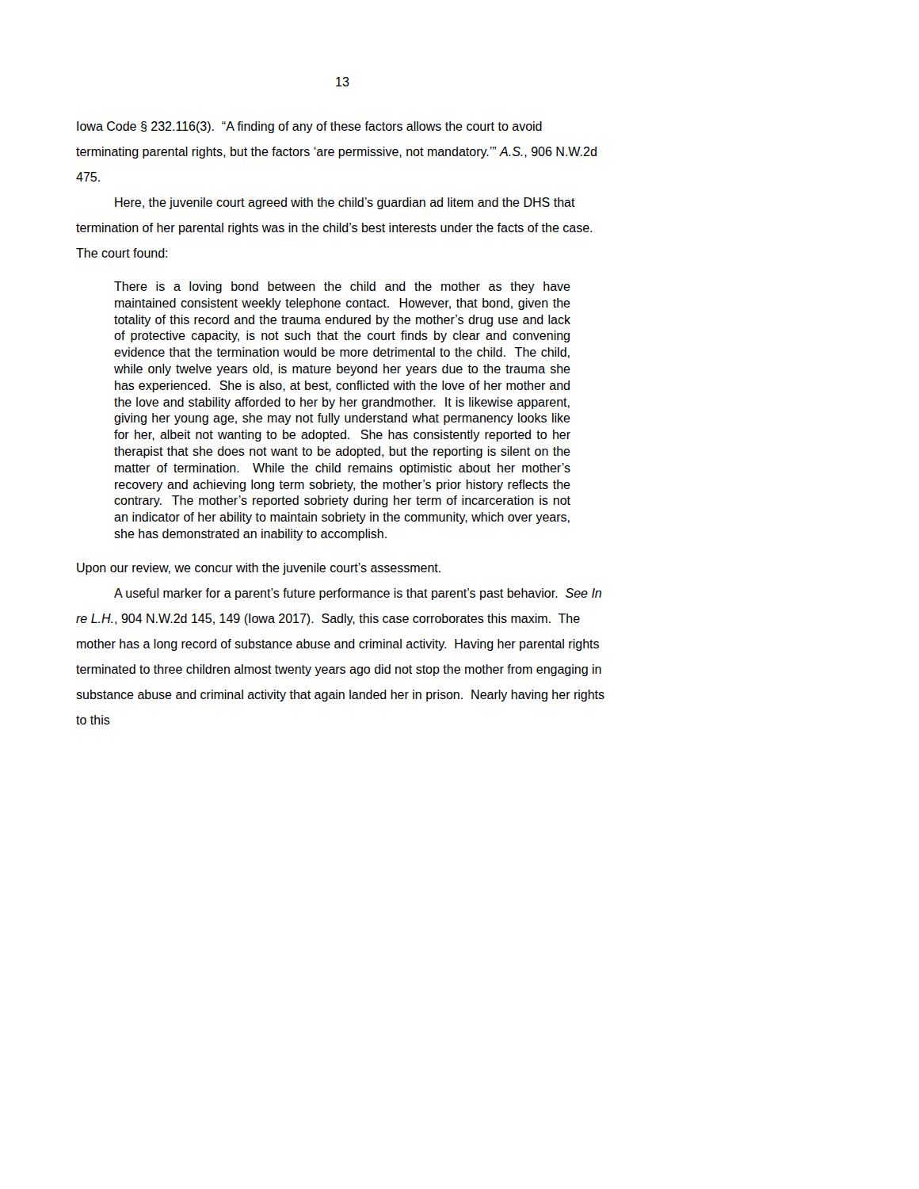13
Iowa Code § 232.116(3). “A finding of any of these factors allows the court to avoid terminating parental rights, but the factors ‘are permissive, not mandatory.’” A.S., 906 N.W.2d 475.
Here, the juvenile court agreed with the child’s guardian ad litem and the DHS that termination of her parental rights was in the child’s best interests under the facts of the case. The court found:
There is a loving bond between the child and the mother as they have maintained consistent weekly telephone contact. However, that bond, given the totality of this record and the trauma endured by the mother’s drug use and lack of protective capacity, is not such that the court finds by clear and convening evidence that the termination would be more detrimental to the child. The child, while only twelve years old, is mature beyond her years due to the trauma she has experienced. She is also, at best, conflicted with the love of her mother and the love and stability afforded to her by her grandmother. It is likewise apparent, giving her young age, she may not fully understand what permanency looks like for her, albeit not wanting to be adopted. She has consistently reported to her therapist that she does not want to be adopted, but the reporting is silent on the matter of termination. While the child remains optimistic about her mother’s recovery and achieving long term sobriety, the mother’s prior history reflects the contrary. The mother’s reported sobriety during her term of incarceration is not an indicator of her ability to maintain sobriety in the community, which over years, she has demonstrated an inability to accomplish.
Upon our review, we concur with the juvenile court’s assessment.
A useful marker for a parent’s future performance is that parent’s past behavior. See In re L.H., 904 N.W.2d 145, 149 (Iowa 2017). Sadly, this case corroborates this maxim. The mother has a long record of substance abuse and criminal activity. Having her parental rights terminated to three children almost twenty years ago did not stop the mother from engaging in substance abuse and criminal activity that again landed her in prison. Nearly having her rights to this